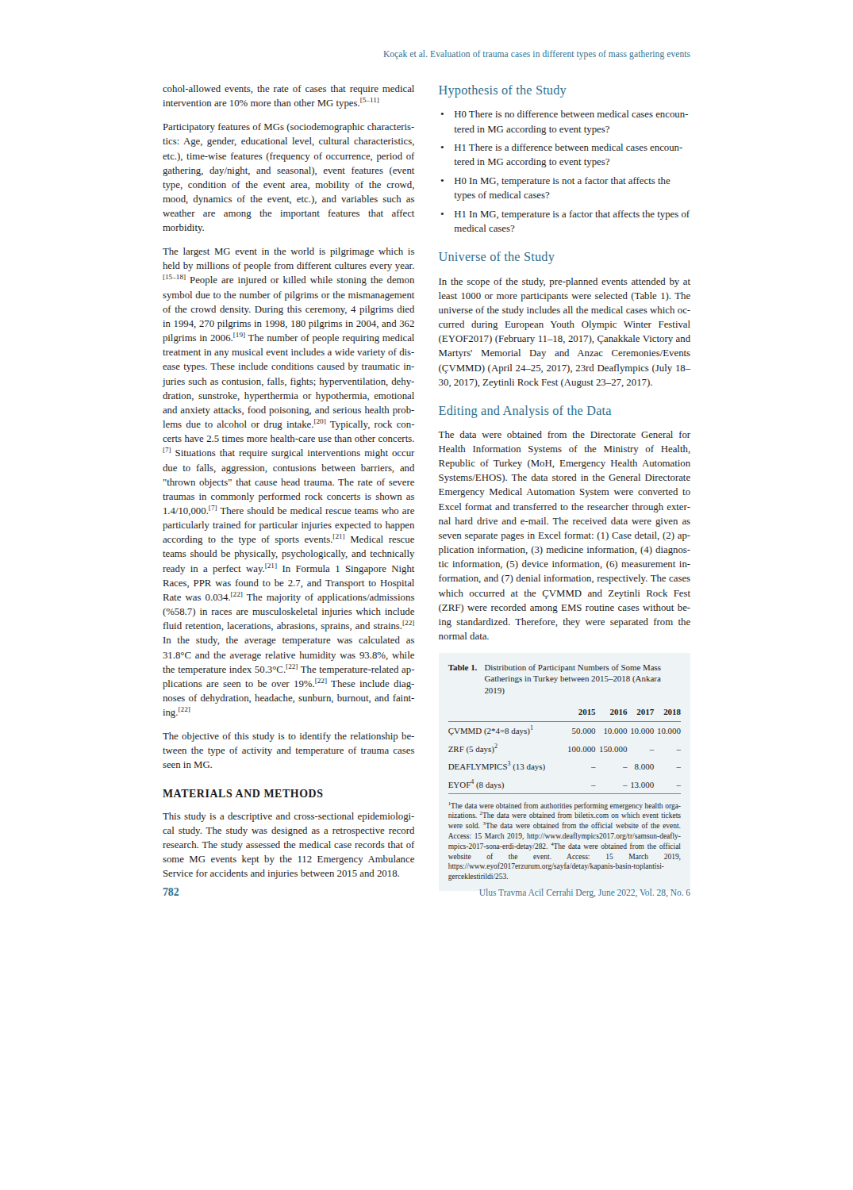Koçak et al. Evaluation of trauma cases in different types of mass gathering events
cohol-allowed events, the rate of cases that require medical intervention are 10% more than other MG types.[5–11]
Participatory features of MGs (sociodemographic characteristics: Age, gender, educational level, cultural characteristics, etc.), time-wise features (frequency of occurrence, period of gathering, day/night, and seasonal), event features (event type, condition of the event area, mobility of the crowd, mood, dynamics of the event, etc.), and variables such as weather are among the important features that affect morbidity.
The largest MG event in the world is pilgrimage which is held by millions of people from different cultures every year.[15–18] People are injured or killed while stoning the demon symbol due to the number of pilgrims or the mismanagement of the crowd density. During this ceremony, 4 pilgrims died in 1994, 270 pilgrims in 1998, 180 pilgrims in 2004, and 362 pilgrims in 2006.[19] The number of people requiring medical treatment in any musical event includes a wide variety of disease types. These include conditions caused by traumatic injuries such as contusion, falls, fights; hyperventilation, dehydration, sunstroke, hyperthermia or hypothermia, emotional and anxiety attacks, food poisoning, and serious health problems due to alcohol or drug intake.[20] Typically, rock concerts have 2.5 times more health-care use than other concerts.[7] Situations that require surgical interventions might occur due to falls, aggression, contusions between barriers, and "thrown objects" that cause head trauma. The rate of severe traumas in commonly performed rock concerts is shown as 1.4/10,000.[7] There should be medical rescue teams who are particularly trained for particular injuries expected to happen according to the type of sports events.[21] Medical rescue teams should be physically, psychologically, and technically ready in a perfect way.[21] In Formula 1 Singapore Night Races, PPR was found to be 2.7, and Transport to Hospital Rate was 0.034.[22] The majority of applications/admissions (%58.7) in races are musculoskeletal injuries which include fluid retention, lacerations, abrasions, sprains, and strains.[22] In the study, the average temperature was calculated as 31.8°C and the average relative humidity was 93.8%, while the temperature index 50.3°C.[22] The temperature-related applications are seen to be over 19%.[22] These include diagnoses of dehydration, headache, sunburn, burnout, and fainting.[22]
The objective of this study is to identify the relationship between the type of activity and temperature of trauma cases seen in MG.
MATERIALS AND METHODS
This study is a descriptive and cross-sectional epidemiological study. The study was designed as a retrospective record research. The study assessed the medical case records that of some MG events kept by the 112 Emergency Ambulance Service for accidents and injuries between 2015 and 2018.
Hypothesis of the Study
H0 There is no difference between medical cases encountered in MG according to event types?
H1 There is a difference between medical cases encountered in MG according to event types?
H0 In MG, temperature is not a factor that affects the types of medical cases?
H1 In MG, temperature is a factor that affects the types of medical cases?
Universe of the Study
In the scope of the study, pre-planned events attended by at least 1000 or more participants were selected (Table 1). The universe of the study includes all the medical cases which occurred during European Youth Olympic Winter Festival (EYOF2017) (February 11–18, 2017), Çanakkale Victory and Martyrs' Memorial Day and Anzac Ceremonies/Events (ÇVMMD) (April 24–25, 2017), 23rd Deaflympics (July 18–30, 2017), Zeytinli Rock Fest (August 23–27, 2017).
Editing and Analysis of the Data
The data were obtained from the Directorate General for Health Information Systems of the Ministry of Health, Republic of Turkey (MoH, Emergency Health Automation Systems/EHOS). The data stored in the General Directorate Emergency Medical Automation System were converted to Excel format and transferred to the researcher through external hard drive and e-mail. The received data were given as seven separate pages in Excel format: (1) Case detail, (2) application information, (3) medicine information, (4) diagnostic information, (5) device information, (6) measurement information, and (7) denial information, respectively. The cases which occurred at the ÇVMMD and Zeytinli Rock Fest (ZRF) were recorded among EMS routine cases without being standardized. Therefore, they were separated from the normal data.
Table 1.
Distribution of Participant Numbers of Some Mass Gatherings in Turkey between 2015–2018 (Ankara 2019)
| | 2015 | 2016 | 2017 | 2018 |
| --- | --- | --- | --- | --- |
| ÇVMMD (2*4=8 days) 1 | 50.000 | 10.000 | 10.000 | 10.000 |
| ZRF (5 days) 2 | 100.000 | 150.000 | – | – |
| DEAFLYMPICS 3 (13 days) | – | – | 8.000 | – |
| EYOF 4 (8 days) | – | – | 13.000 | – |
1The data were obtained from authorities performing emergency health organizations. 2The data were obtained from biletix.com on which event tickets were sold. 3The data were obtained from the official website of the event. Access: 15 March 2019, http://www.deaflympics2017.org/tr/samsun-deaflympics-2017-sona-erdi-detay/282. 4The data were obtained from the official website of the event. Access: 15 March 2019, https://www.eyof2017erzurum.org/sayfa/detay/kapanis-basin-toplantisi-gerceklestirildi/253.
782
Ulus Travma Acil Cerrahi Derg, June 2022, Vol. 28, No. 6